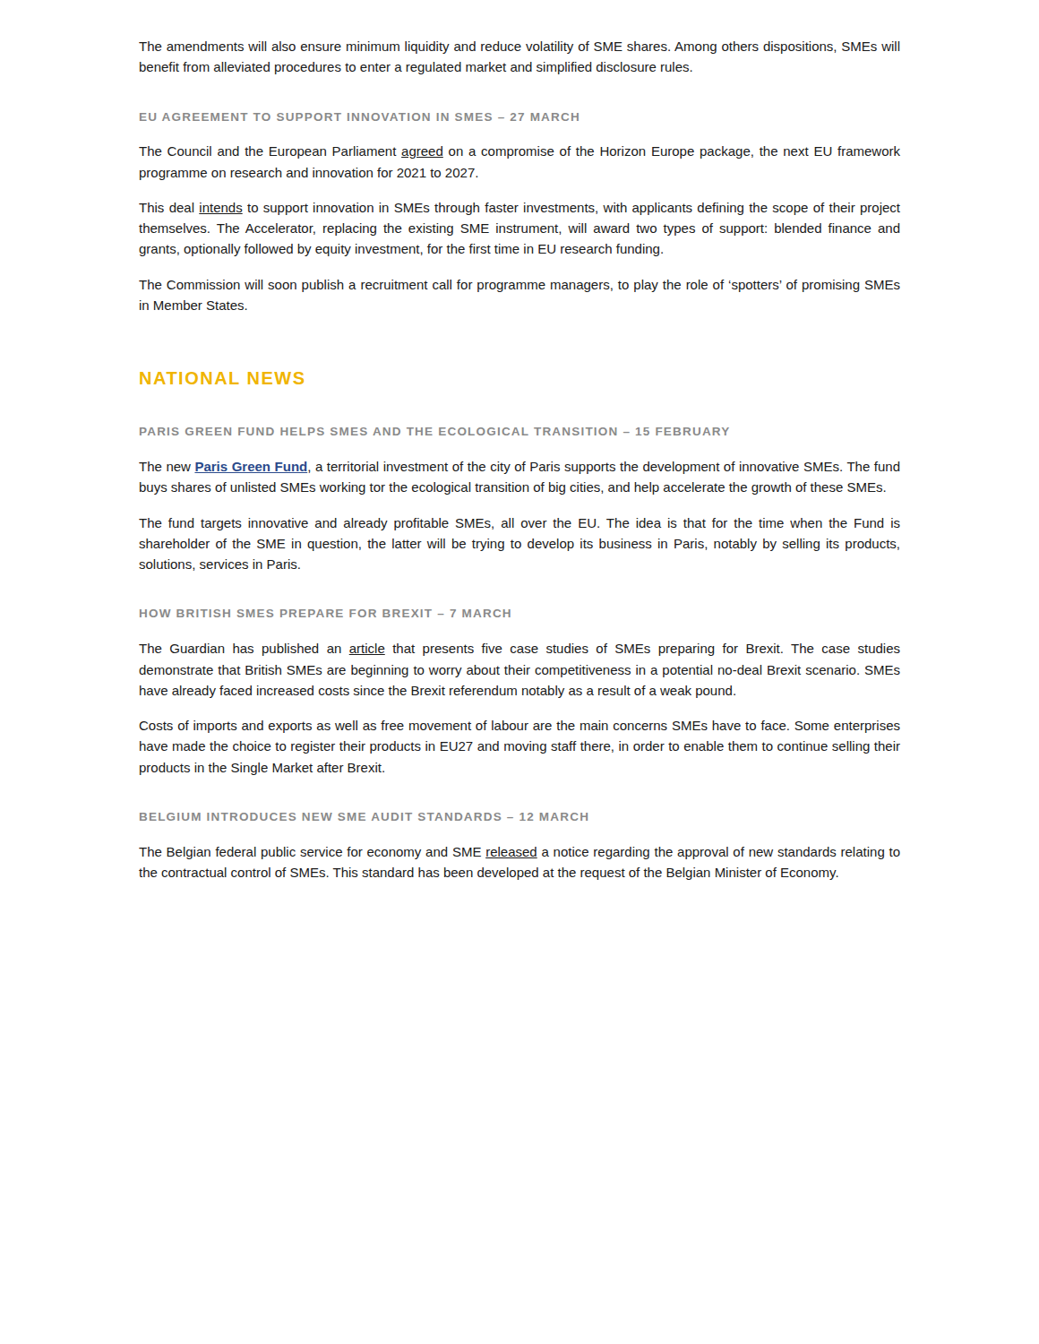The amendments will also ensure minimum liquidity and reduce volatility of SME shares. Among others dispositions, SMEs will benefit from alleviated procedures to enter a regulated market and simplified disclosure rules.
EU Agreement to support innovation in SMEs – 27 March
The Council and the European Parliament agreed on a compromise of the Horizon Europe package, the next EU framework programme on research and innovation for 2021 to 2027.
This deal intends to support innovation in SMEs through faster investments, with applicants defining the scope of their project themselves. The Accelerator, replacing the existing SME instrument, will award two types of support: blended finance and grants, optionally followed by equity investment, for the first time in EU research funding.
The Commission will soon publish a recruitment call for programme managers, to play the role of ‘spotters’ of promising SMEs in Member States.
National News
Paris Green Fund helps SMEs and the ecological transition – 15 February
The new Paris Green Fund, a territorial investment of the city of Paris supports the development of innovative SMEs. The fund buys shares of unlisted SMEs working tor the ecological transition of big cities, and help accelerate the growth of these SMEs.
The fund targets innovative and already profitable SMEs, all over the EU. The idea is that for the time when the Fund is shareholder of the SME in question, the latter will be trying to develop its business in Paris, notably by selling its products, solutions, services in Paris.
How British SMEs prepare for Brexit – 7 March
The Guardian has published an article that presents five case studies of SMEs preparing for Brexit. The case studies demonstrate that British SMEs are beginning to worry about their competitiveness in a potential no-deal Brexit scenario. SMEs have already faced increased costs since the Brexit referendum notably as a result of a weak pound.
Costs of imports and exports as well as free movement of labour are the main concerns SMEs have to face. Some enterprises have made the choice to register their products in EU27 and moving staff there, in order to enable them to continue selling their products in the Single Market after Brexit.
Belgium introduces new SME audit standards – 12 March
The Belgian federal public service for economy and SME released a notice regarding the approval of new standards relating to the contractual control of SMEs. This standard has been developed at the request of the Belgian Minister of Economy.